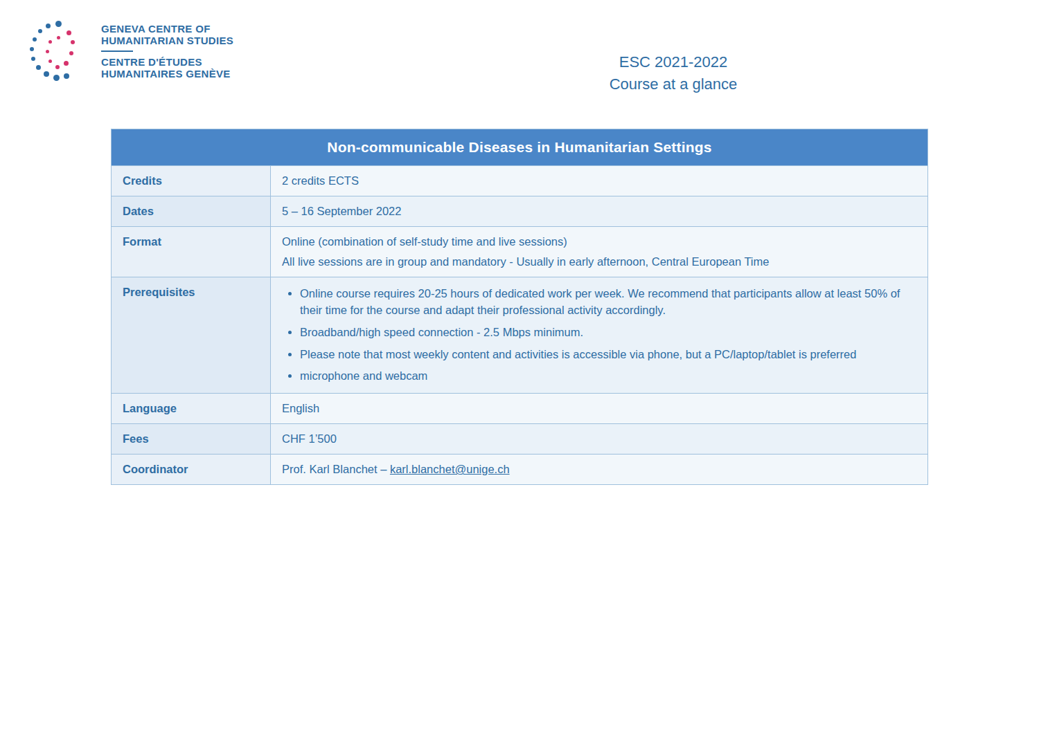GENEVA CENTRE OF
HUMANITARIAN STUDIES
CENTRE D'ÉTUDES
HUMANITAIRES GENÈVE
ESC 2021-2022 Course at a glance
Non-communicable Diseases in Humanitarian Settings
| Credits | 2 credits ECTS |
| Dates | 5 – 16 September 2022 |
| Format | Online (combination of self-study time and live sessions) All live sessions are in group and mandatory - Usually in early afternoon, Central European Time |
| Prerequisites | Online course requires 20-25 hours of dedicated work per week. We recommend that participants allow at least 50% of their time for the course and adapt their professional activity accordingly. Broadband/high speed connection - 2.5 Mbps minimum. Please note that most weekly content and activities is accessible via phone, but a PC/laptop/tablet is preferred microphone and webcam |
| Language | English |
| Fees | CHF 1’500 |
| Coordinator | Prof. Karl Blanchet – karl.blanchet@unige.ch |